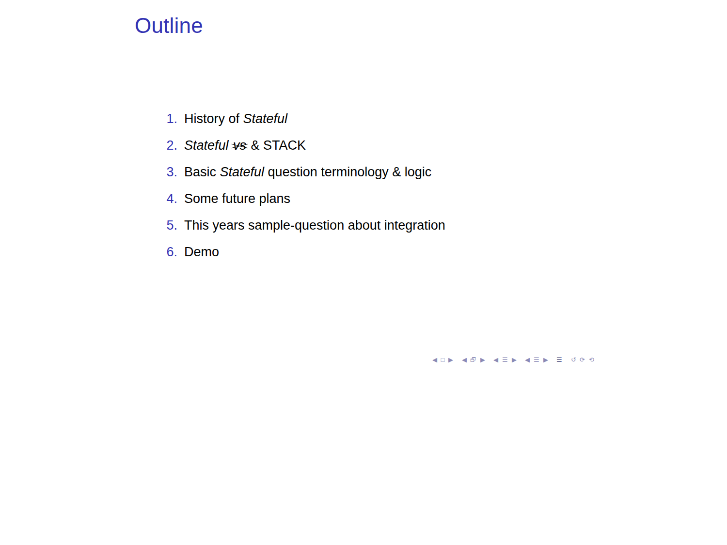Outline
1. History of Stateful
2. Stateful vs & STACK
3. Basic Stateful question terminology & logic
4. Some future plans
5. This years sample-question about integration
6. Demo
◀ □ ▶ ◀ 🗗 ▶ ◀ ☰ ▶ ◀ ☰ ▶ ☰ ↺ ⟳ ⟲